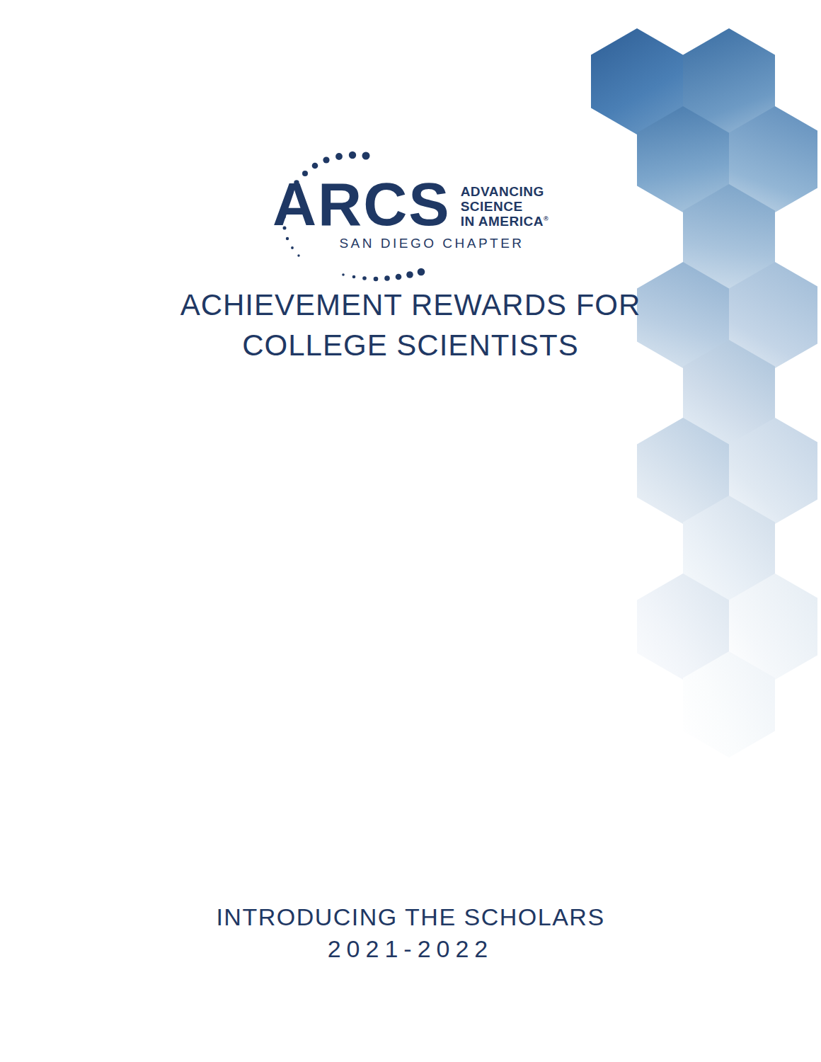ARCS
Advancing
Science
In America®
San Diego Chapter
Achievement Rewards for
College Scientists
Introducing the Scholars
2021-2022